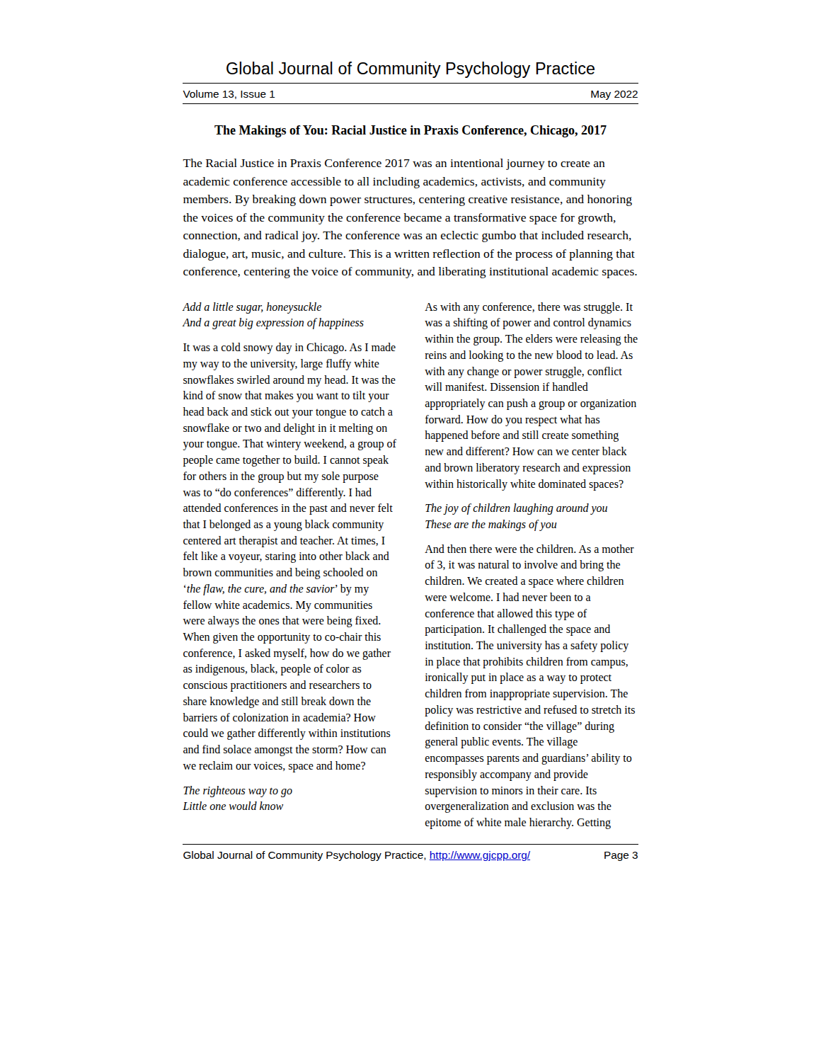Global Journal of Community Psychology Practice
Volume 13, Issue 1 May 2022
The Makings of You: Racial Justice in Praxis Conference, Chicago, 2017
The Racial Justice in Praxis Conference 2017 was an intentional journey to create an academic conference accessible to all including academics, activists, and community members. By breaking down power structures, centering creative resistance, and honoring the voices of the community the conference became a transformative space for growth, connection, and radical joy. The conference was an eclectic gumbo that included research, dialogue, art, music, and culture. This is a written reflection of the process of planning that conference, centering the voice of community, and liberating institutional academic spaces.
Add a little sugar, honeysuckle And a great big expression of happiness
It was a cold snowy day in Chicago. As I made my way to the university, large fluffy white snowflakes swirled around my head. It was the kind of snow that makes you want to tilt your head back and stick out your tongue to catch a snowflake or two and delight in it melting on your tongue. That wintery weekend, a group of people came together to build. I cannot speak for others in the group but my sole purpose was to “do conferences” differently. I had attended conferences in the past and never felt that I belonged as a young black community centered art therapist and teacher. At times, I felt like a voyeur, staring into other black and brown communities and being schooled on ‘the flaw, the cure, and the savior’ by my fellow white academics. My communities were always the ones that were being fixed. When given the opportunity to co-chair this conference, I asked myself, how do we gather as indigenous, black, people of color as conscious practitioners and researchers to share knowledge and still break down the barriers of colonization in academia? How could we gather differently within institutions and find solace amongst the storm? How can we reclaim our voices, space and home?
The righteous way to go Little one would know
As with any conference, there was struggle. It was a shifting of power and control dynamics within the group. The elders were releasing the reins and looking to the new blood to lead. As with any change or power struggle, conflict will manifest. Dissension if handled appropriately can push a group or organization forward. How do you respect what has happened before and still create something new and different? How can we center black and brown liberatory research and expression within historically white dominated spaces?
The joy of children laughing around you These are the makings of you
And then there were the children. As a mother of 3, it was natural to involve and bring the children. We created a space where children were welcome. I had never been to a conference that allowed this type of participation. It challenged the space and institution. The university has a safety policy in place that prohibits children from campus, ironically put in place as a way to protect children from inappropriate supervision. The policy was restrictive and refused to stretch its definition to consider “the village” during general public events. The village encompasses parents and guardians’ ability to responsibly accompany and provide supervision to minors in their care. Its overgeneralization and exclusion was the epitome of white male hierarchy. Getting
Global Journal of Community Psychology Practice, http://www.gjcpp.org/ Page 3